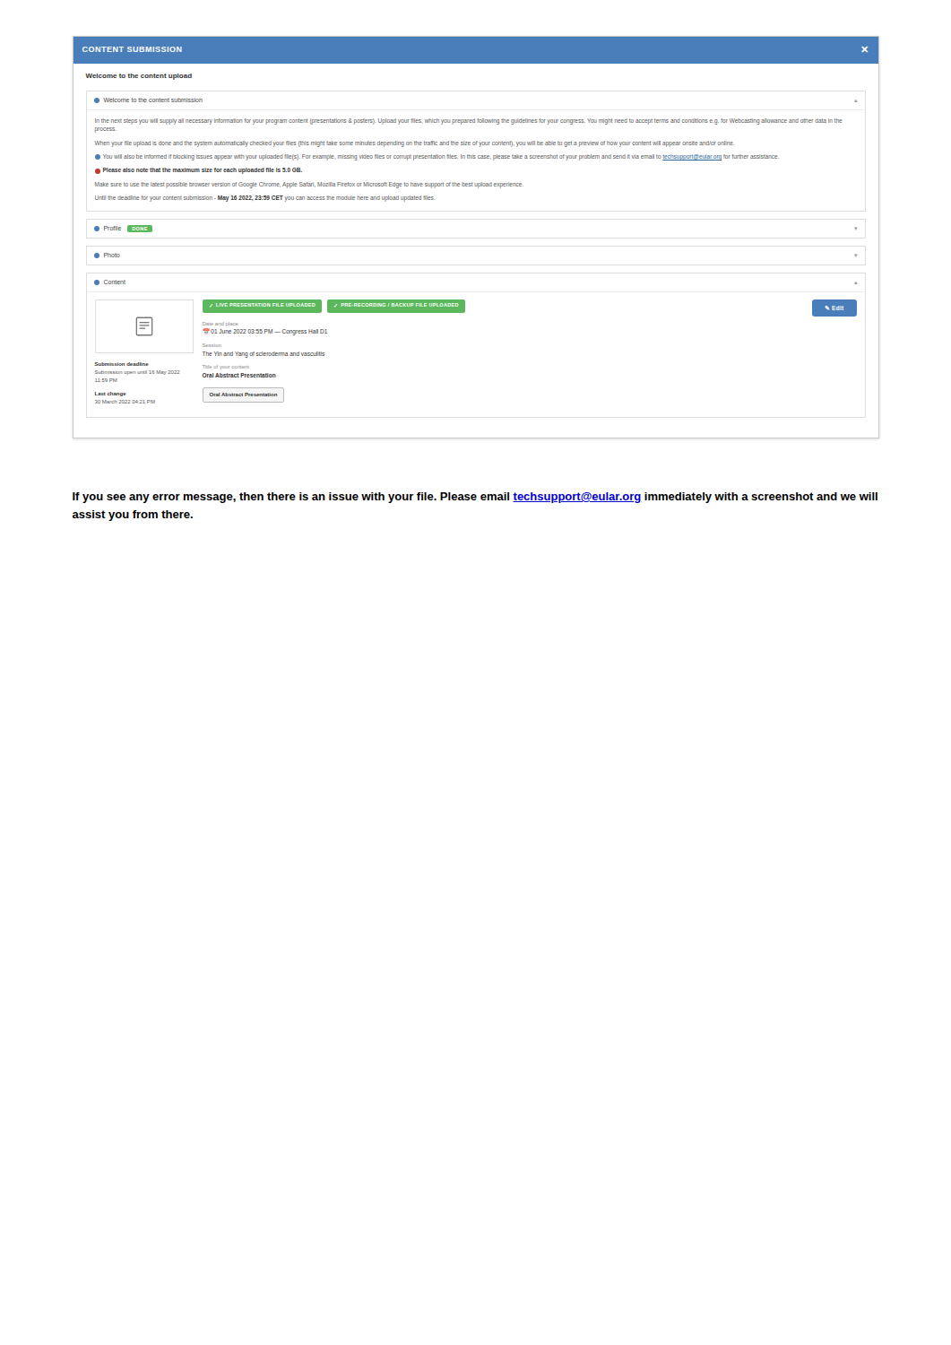CONTENT SUBMISSION ✕
Welcome to the content upload
Welcome to the content submission ▴
In the next steps you will supply all necessary information for your program content (presentations & posters). Upload your files, which you prepared following the guidelines for your congress. You might need to accept terms and conditions e.g. for Webcasting allowance and other data in the process.
When your file upload is done and the system automatically checked your files (this might take some minutes depending on the traffic and the size of your content), you will be able to get a preview of how your content will appear onsite and/or online.
You will also be informed if blocking issues appear with your uploaded file(s). For example, missing video files or corrupt presentation files. In this case, please take a screenshot of your problem and send it via email to techsupport@eular.org for further assistance.
Please also note that the maximum size for each uploaded file is 5.0 GB.
Make sure to use the latest possible browser version of Google Chrome, Apple Safari, Mozilla Firefox or Microsoft Edge to have support of the best upload experience.
Until the deadline for your content submission - May 16 2022, 23:59 CET you can access the module here and upload updated files.
Profile DONE ▾
Photo ▾
Content ▴
Submission deadline Submission open until 16 May 2022 11:59 PM
Last change 30 March 2022 04:21 PM
✓ LIVE PRESENTATION FILE UPLOADED ✓ PRE-RECORDING / BACKUP FILE UPLOADED
Date and place
📅 01 June 2022 03:55 PM — Congress Hall D1
Session
The Yin and Yang of scleroderma and vasculitis
Title of your content
Oral Abstract Presentation
Oral Abstract Presentation
✎ Edit
If you see any error message, then there is an issue with your file. Please email techsupport@eular.org immediately with a screenshot and we will assist you from there.